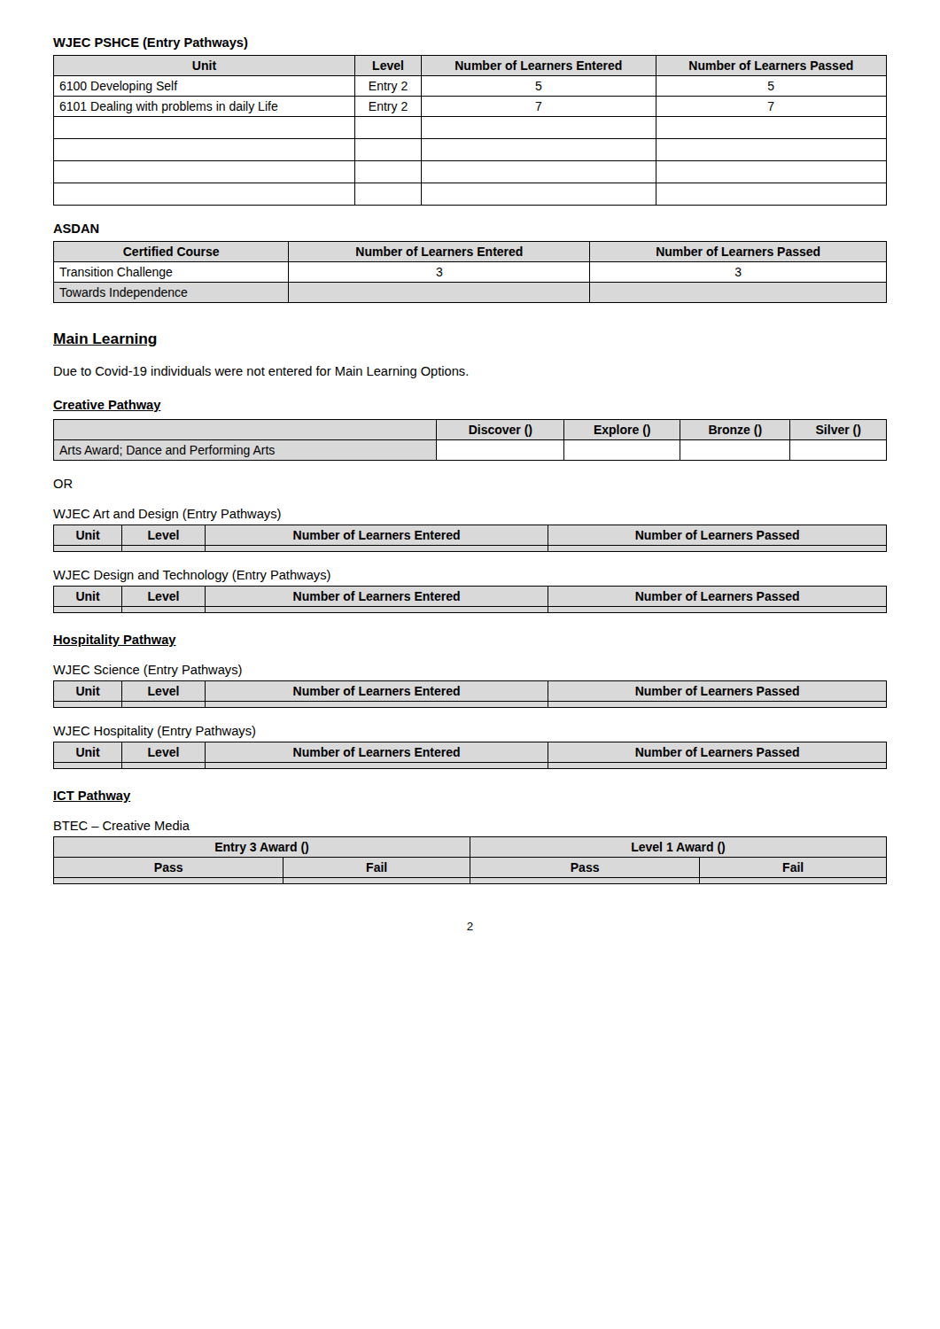WJEC PSHCE (Entry Pathways)
| Unit | Level | Number of Learners Entered | Number of Learners Passed |
| --- | --- | --- | --- |
| 6100 Developing Self | Entry 2 | 5 | 5 |
| 6101 Dealing with problems in daily Life | Entry 2 | 7 | 7 |
ASDAN
| Certified Course | Number of Learners Entered | Number of Learners Passed |
| --- | --- | --- |
| Transition Challenge | 3 | 3 |
| Towards Independence | | |
Main Learning
Due to Covid-19 individuals were not entered for Main Learning Options.
Creative Pathway
| | Discover () | Explore () | Bronze () | Silver () |
| --- | --- | --- | --- | --- |
| Arts Award; Dance and Performing Arts | | | | |
OR
WJEC Art and Design (Entry Pathways)
| Unit | Level | Number of Learners Entered | Number of Learners Passed |
| --- | --- | --- | --- |
WJEC Design and Technology (Entry Pathways)
| Unit | Level | Number of Learners Entered | Number of Learners Passed |
| --- | --- | --- | --- |
Hospitality Pathway
WJEC Science (Entry Pathways)
| Unit | Level | Number of Learners Entered | Number of Learners Passed |
| --- | --- | --- | --- |
WJEC Hospitality (Entry Pathways)
| Unit | Level | Number of Learners Entered | Number of Learners Passed |
| --- | --- | --- | --- |
ICT Pathway
BTEC – Creative Media
| Entry 3 Award () | Level 1 Award () |
| --- | --- |
| Pass | Fail | Pass | Fail |
2